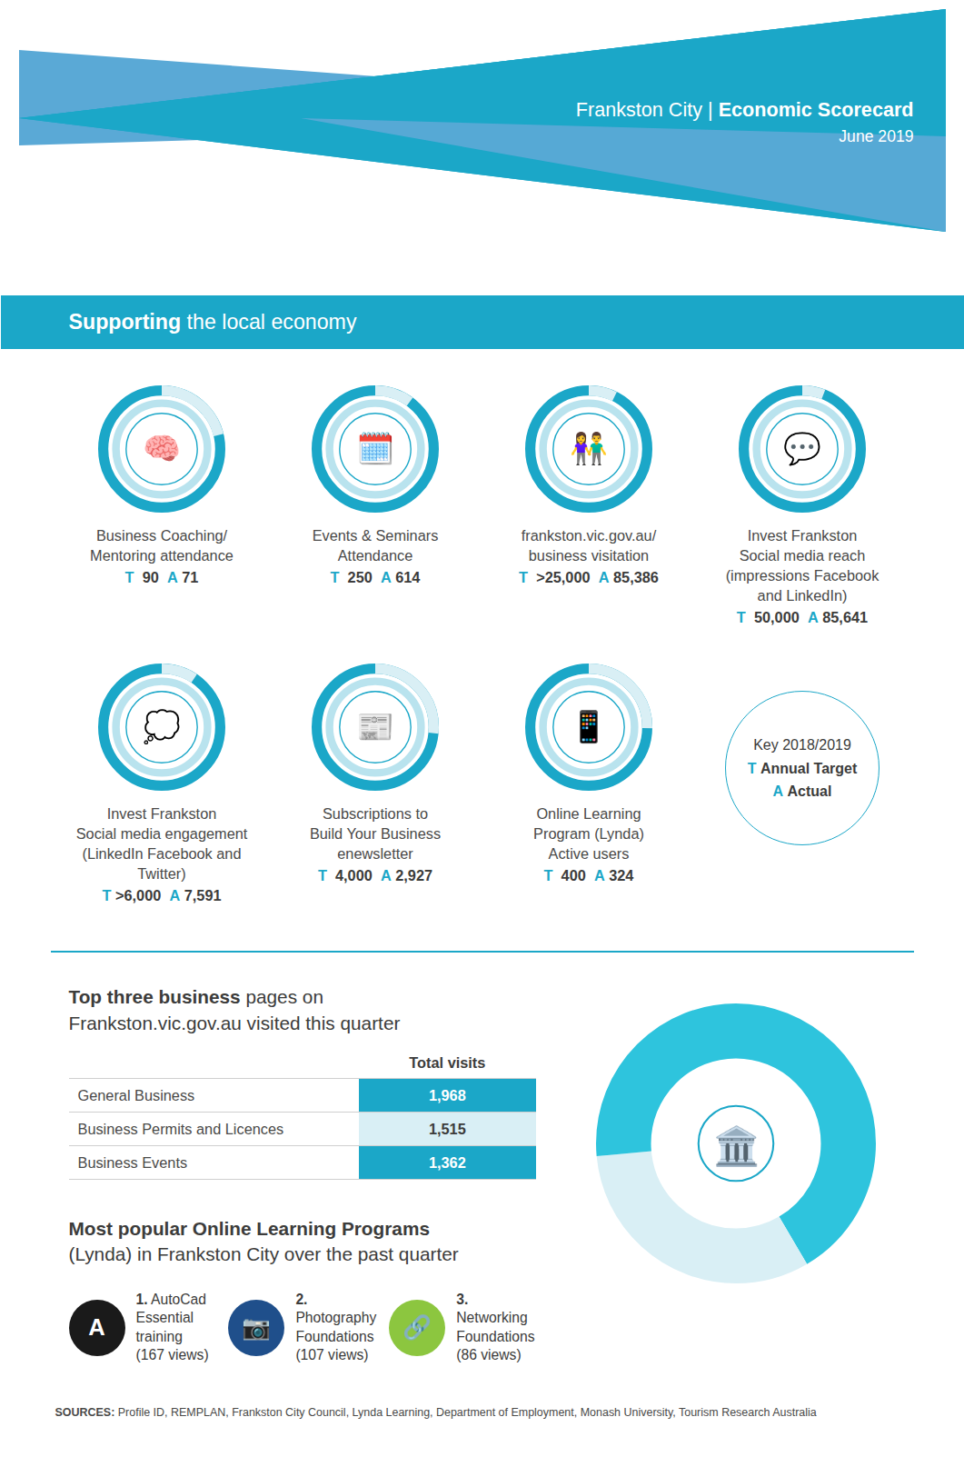Frankston City | Economic Scorecard
June 2019
Supporting the local economy
🧠
Business Coaching/
Mentoring attendance
T 90 A 71
🗓️
Events & Seminars
Attendance
T 250 A 614
👫
frankston.vic.gov.au/
business visitation
T >25,000 A 85,386
💬
Invest Frankston
Social media reach
(impressions Facebook
and LinkedIn)
T 50,000 A 85,641
💭
Invest Frankston
Social media engagement
(LinkedIn Facebook and
Twitter)
T >6,000 A 7,591
📰
Subscriptions to
Build Your Business
enewsletter
T 4,000 A 2,927
📱
Online Learning
Program (Lynda)
Active users
T 400 A 324
Key 2018/2019
T Annual Target
A Actual
Top three business pages on
Frankston.vic.gov.au visited this quarter
| | Total visits |
| --- | --- |
| General Business | 1,968 |
| Business Permits and Licences | 1,515 |
| Business Events | 1,362 |
Most popular Online Learning Programs
(Lynda) in Frankston City over the past quarter
A
1. AutoCad
Essential training
(167 views)
📷
2. Photography
Foundations
(107 views)
🔗
3. Networking Foundations
(86 views)
Top three business page visits 🏛️
SOURCES: Profile ID, REMPLAN, Frankston City Council, Lynda Learning, Department of Employment, Monash University, Tourism Research Australia